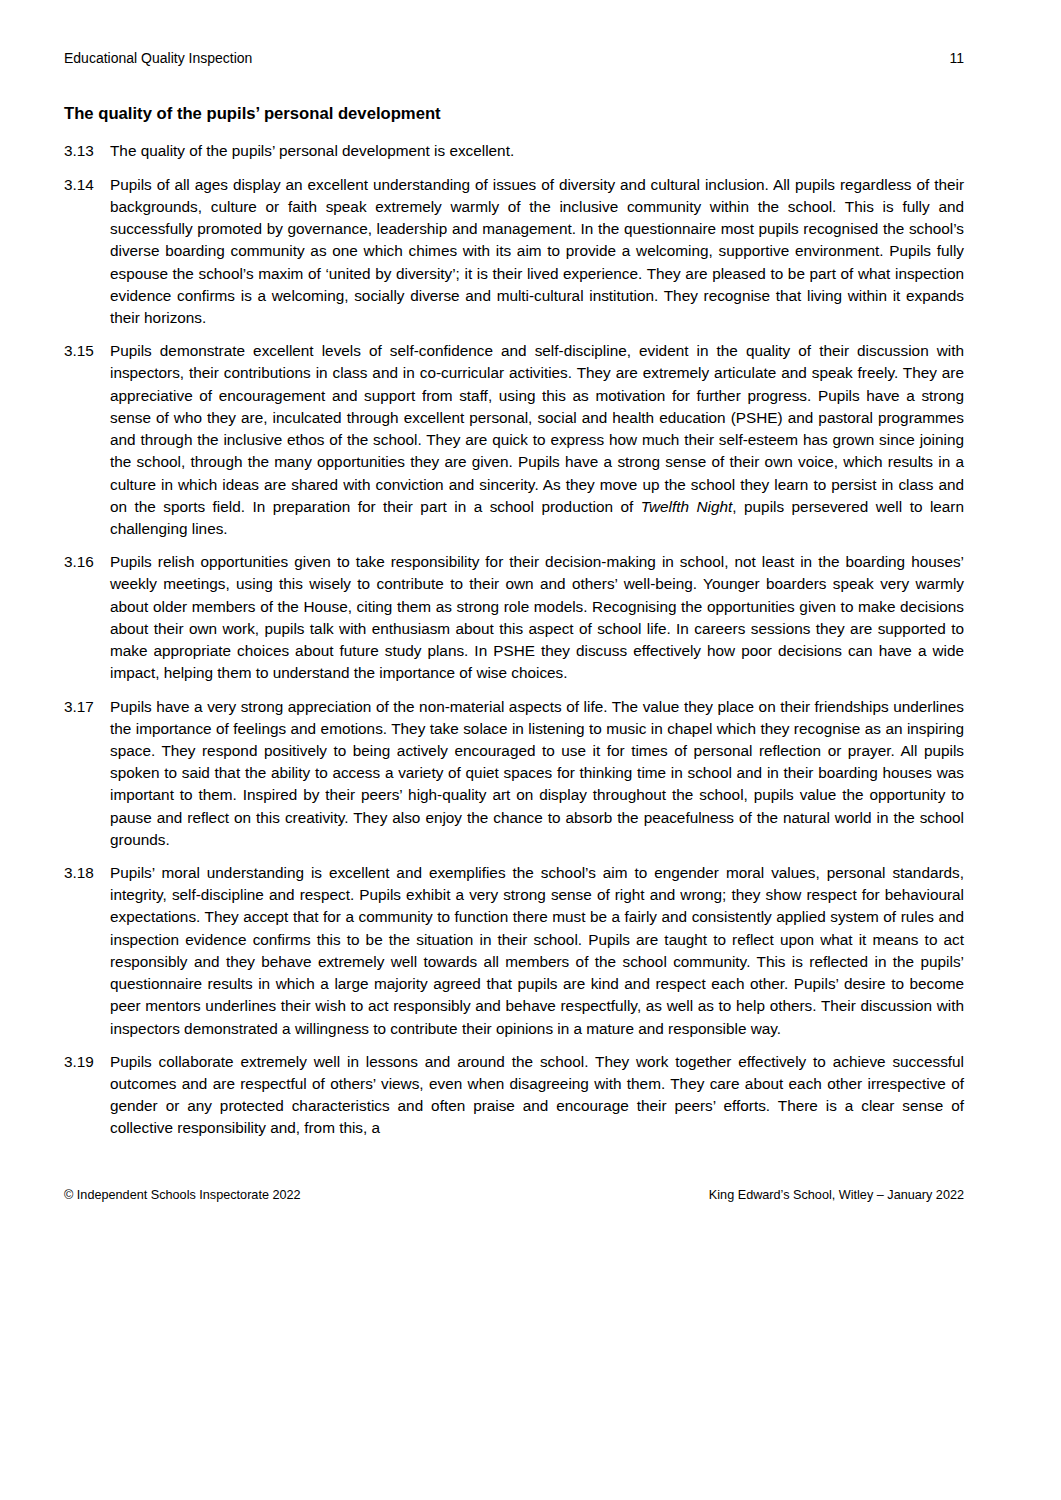Educational Quality Inspection
11
The quality of the pupils’ personal development
3.13
The quality of the pupils’ personal development is excellent.
3.14
Pupils of all ages display an excellent understanding of issues of diversity and cultural inclusion. All pupils regardless of their backgrounds, culture or faith speak extremely warmly of the inclusive community within the school. This is fully and successfully promoted by governance, leadership and management. In the questionnaire most pupils recognised the school’s diverse boarding community as one which chimes with its aim to provide a welcoming, supportive environment. Pupils fully espouse the school’s maxim of ‘united by diversity’; it is their lived experience. They are pleased to be part of what inspection evidence confirms is a welcoming, socially diverse and multi-cultural institution. They recognise that living within it expands their horizons.
3.15
Pupils demonstrate excellent levels of self-confidence and self-discipline, evident in the quality of their discussion with inspectors, their contributions in class and in co-curricular activities. They are extremely articulate and speak freely. They are appreciative of encouragement and support from staff, using this as motivation for further progress. Pupils have a strong sense of who they are, inculcated through excellent personal, social and health education (PSHE) and pastoral programmes and through the inclusive ethos of the school. They are quick to express how much their self-esteem has grown since joining the school, through the many opportunities they are given. Pupils have a strong sense of their own voice, which results in a culture in which ideas are shared with conviction and sincerity. As they move up the school they learn to persist in class and on the sports field. In preparation for their part in a school production of Twelfth Night, pupils persevered well to learn challenging lines.
3.16
Pupils relish opportunities given to take responsibility for their decision-making in school, not least in the boarding houses’ weekly meetings, using this wisely to contribute to their own and others’ well-being. Younger boarders speak very warmly about older members of the House, citing them as strong role models. Recognising the opportunities given to make decisions about their own work, pupils talk with enthusiasm about this aspect of school life. In careers sessions they are supported to make appropriate choices about future study plans. In PSHE they discuss effectively how poor decisions can have a wide impact, helping them to understand the importance of wise choices.
3.17
Pupils have a very strong appreciation of the non-material aspects of life. The value they place on their friendships underlines the importance of feelings and emotions. They take solace in listening to music in chapel which they recognise as an inspiring space. They respond positively to being actively encouraged to use it for times of personal reflection or prayer. All pupils spoken to said that the ability to access a variety of quiet spaces for thinking time in school and in their boarding houses was important to them. Inspired by their peers’ high-quality art on display throughout the school, pupils value the opportunity to pause and reflect on this creativity. They also enjoy the chance to absorb the peacefulness of the natural world in the school grounds.
3.18
Pupils’ moral understanding is excellent and exemplifies the school’s aim to engender moral values, personal standards, integrity, self-discipline and respect. Pupils exhibit a very strong sense of right and wrong; they show respect for behavioural expectations. They accept that for a community to function there must be a fairly and consistently applied system of rules and inspection evidence confirms this to be the situation in their school. Pupils are taught to reflect upon what it means to act responsibly and they behave extremely well towards all members of the school community. This is reflected in the pupils’ questionnaire results in which a large majority agreed that pupils are kind and respect each other. Pupils’ desire to become peer mentors underlines their wish to act responsibly and behave respectfully, as well as to help others. Their discussion with inspectors demonstrated a willingness to contribute their opinions in a mature and responsible way.
3.19
Pupils collaborate extremely well in lessons and around the school. They work together effectively to achieve successful outcomes and are respectful of others’ views, even when disagreeing with them. They care about each other irrespective of gender or any protected characteristics and often praise and encourage their peers’ efforts. There is a clear sense of collective responsibility and, from this, a
© Independent Schools Inspectorate 2022
King Edward’s School, Witley – January 2022